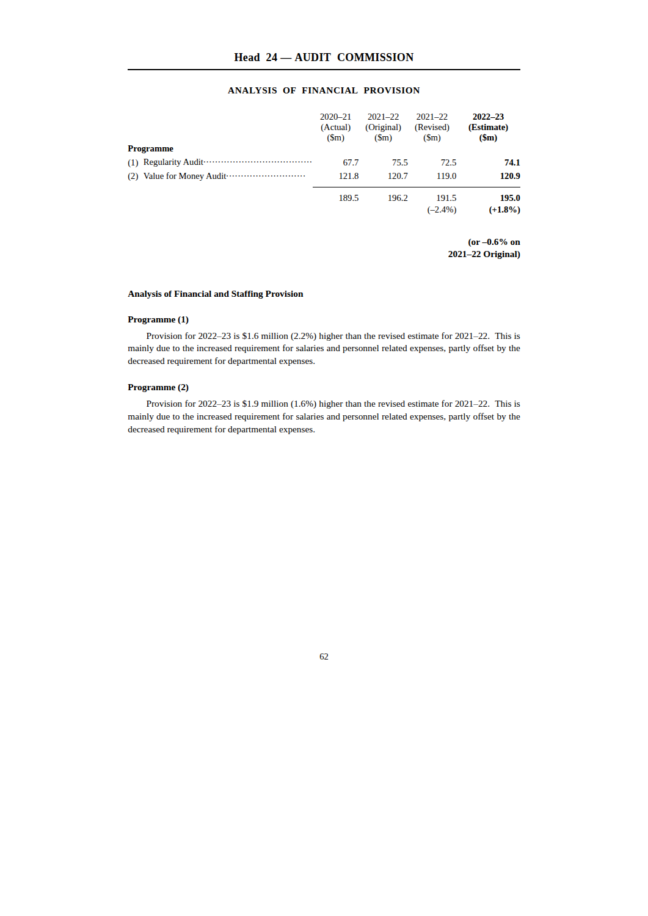Head 24 — AUDIT COMMISSION
ANALYSIS OF FINANCIAL PROVISION
| | 2020–21 (Actual) ($m) | 2021–22 (Original) ($m) | 2021–22 (Revised) ($m) | 2022–23 (Estimate) ($m) |
| Programme | |
| (1) | Regularity Audit ..................................... | 67.7 | 75.5 | 72.5 | 74.1 |
| (2) | Value for Money Audit ........................... | 121.8 | 120.7 | 119.0 | 120.9 |
| | 189.5 | 196.2 | 191.5 | 195.0 |
| | | | (–2.4%) | (+1.8%) |
(or –0.6% on
2021–22 Original)
Analysis of Financial and Staffing Provision
Programme (1)
Provision for 2022–23 is $1.6 million (2.2%) higher than the revised estimate for 2021–22. This is mainly due to the increased requirement for salaries and personnel related expenses, partly offset by the decreased requirement for departmental expenses.
Programme (2)
Provision for 2022–23 is $1.9 million (1.6%) higher than the revised estimate for 2021–22. This is mainly due to the increased requirement for salaries and personnel related expenses, partly offset by the decreased requirement for departmental expenses.
62